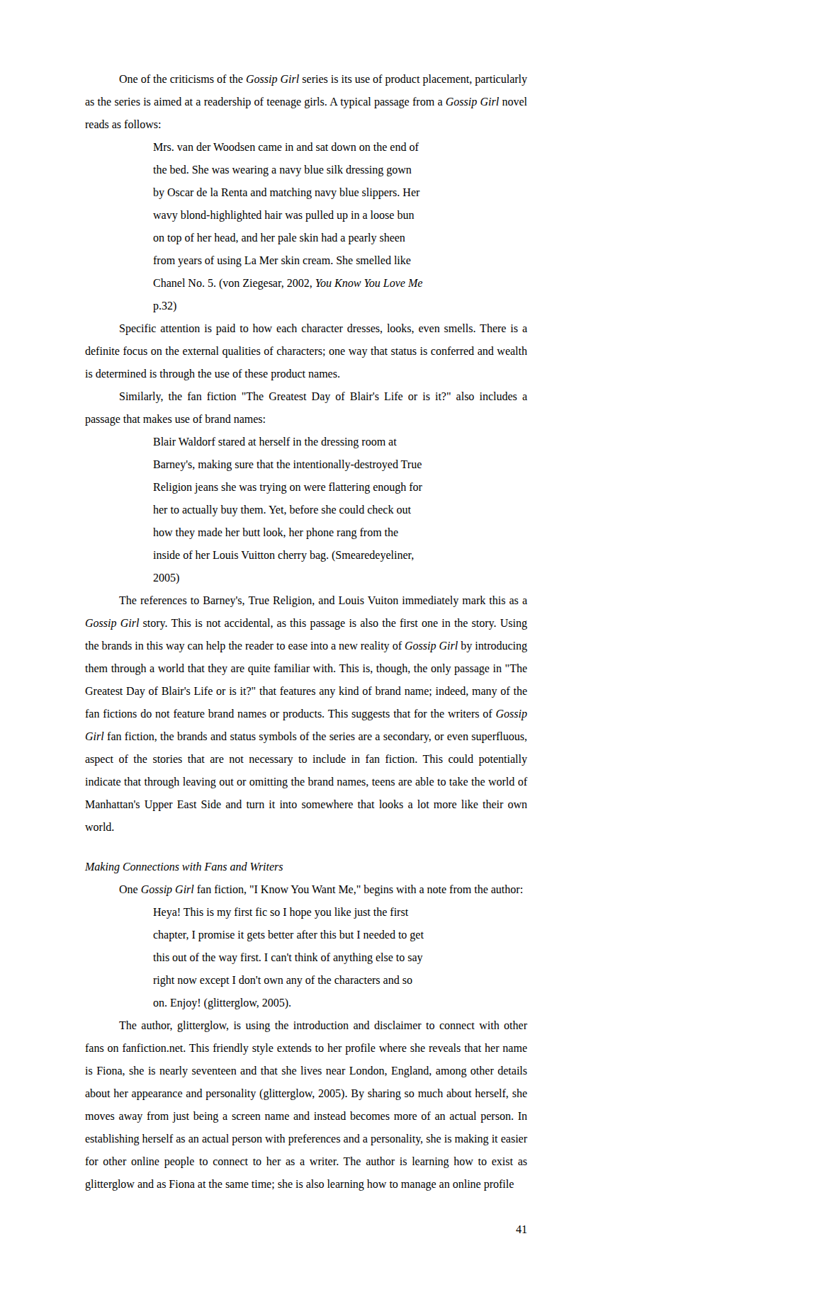One of the criticisms of the Gossip Girl series is its use of product placement, particularly as the series is aimed at a readership of teenage girls. A typical passage from a Gossip Girl novel reads as follows:
Mrs. van der Woodsen came in and sat down on the end of the bed. She was wearing a navy blue silk dressing gown by Oscar de la Renta and matching navy blue slippers. Her wavy blond-highlighted hair was pulled up in a loose bun on top of her head, and her pale skin had a pearly sheen from years of using La Mer skin cream. She smelled like Chanel No. 5. (von Ziegesar, 2002, You Know You Love Me p.32)
Specific attention is paid to how each character dresses, looks, even smells. There is a definite focus on the external qualities of characters; one way that status is conferred and wealth is determined is through the use of these product names.
Similarly, the fan fiction "The Greatest Day of Blair's Life or is it?" also includes a passage that makes use of brand names:
Blair Waldorf stared at herself in the dressing room at Barney's, making sure that the intentionally-destroyed True Religion jeans she was trying on were flattering enough for her to actually buy them. Yet, before she could check out how they made her butt look, her phone rang from the inside of her Louis Vuitton cherry bag. (Smearedeyeliner, 2005)
The references to Barney's, True Religion, and Louis Vuiton immediately mark this as a Gossip Girl story. This is not accidental, as this passage is also the first one in the story. Using the brands in this way can help the reader to ease into a new reality of Gossip Girl by introducing them through a world that they are quite familiar with. This is, though, the only passage in "The Greatest Day of Blair's Life or is it?" that features any kind of brand name; indeed, many of the fan fictions do not feature brand names or products. This suggests that for the writers of Gossip Girl fan fiction, the brands and status symbols of the series are a secondary, or even superfluous, aspect of the stories that are not necessary to include in fan fiction. This could potentially indicate that through leaving out or omitting the brand names, teens are able to take the world of Manhattan's Upper East Side and turn it into somewhere that looks a lot more like their own world.
Making Connections with Fans and Writers
One Gossip Girl fan fiction, "I Know You Want Me," begins with a note from the author:
Heya! This is my first fic so I hope you like just the first chapter, I promise it gets better after this but I needed to get this out of the way first. I can't think of anything else to say right now except I don't own any of the characters and so on. Enjoy! (glitterglow, 2005).
The author, glitterglow, is using the introduction and disclaimer to connect with other fans on fanfiction.net. This friendly style extends to her profile where she reveals that her name is Fiona, she is nearly seventeen and that she lives near London, England, among other details about her appearance and personality (glitterglow, 2005). By sharing so much about herself, she moves away from just being a screen name and instead becomes more of an actual person. In establishing herself as an actual person with preferences and a personality, she is making it easier for other online people to connect to her as a writer. The author is learning how to exist as glitterglow and as Fiona at the same time; she is also learning how to manage an online profile
41